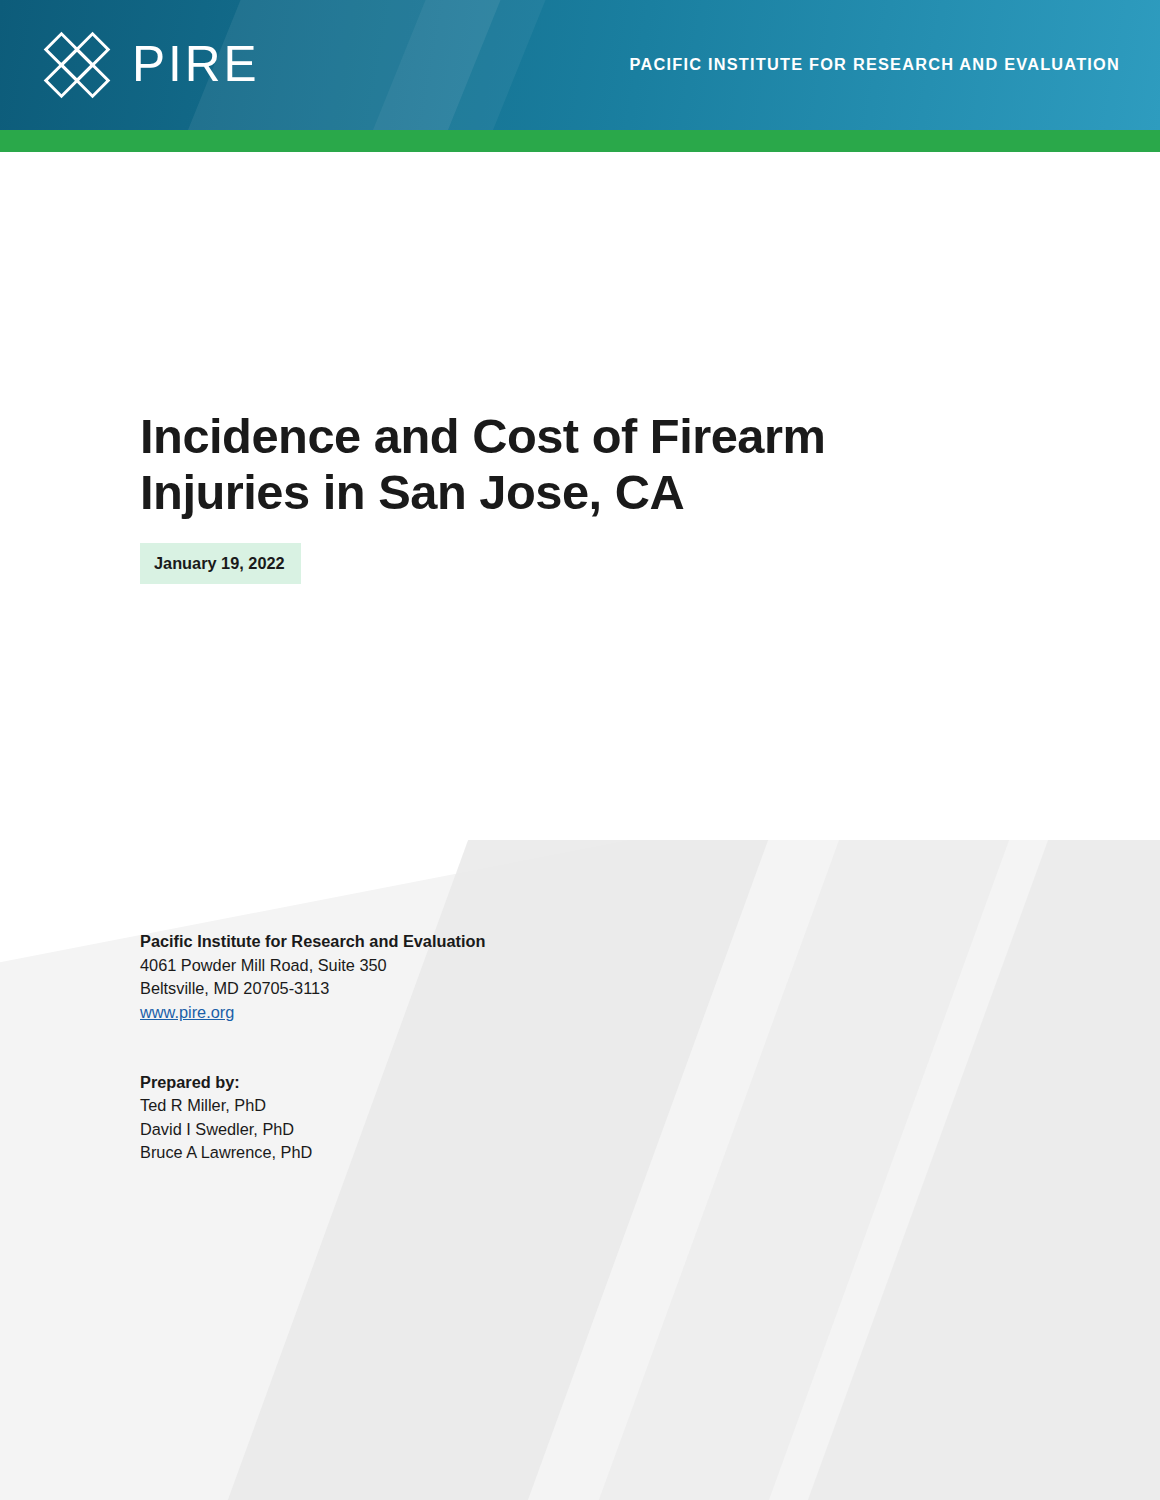PIRE
Pacific Institute for Research and Evaluation
Incidence and Cost of Firearm Injuries in San Jose, CA
January 19, 2022
Pacific Institute for Research and Evaluation
4061 Powder Mill Road, Suite 350
Beltsville, MD 20705-3113
www.pire.org
Prepared by:
Ted R Miller, PhD
David I Swedler, PhD
Bruce A Lawrence, PhD